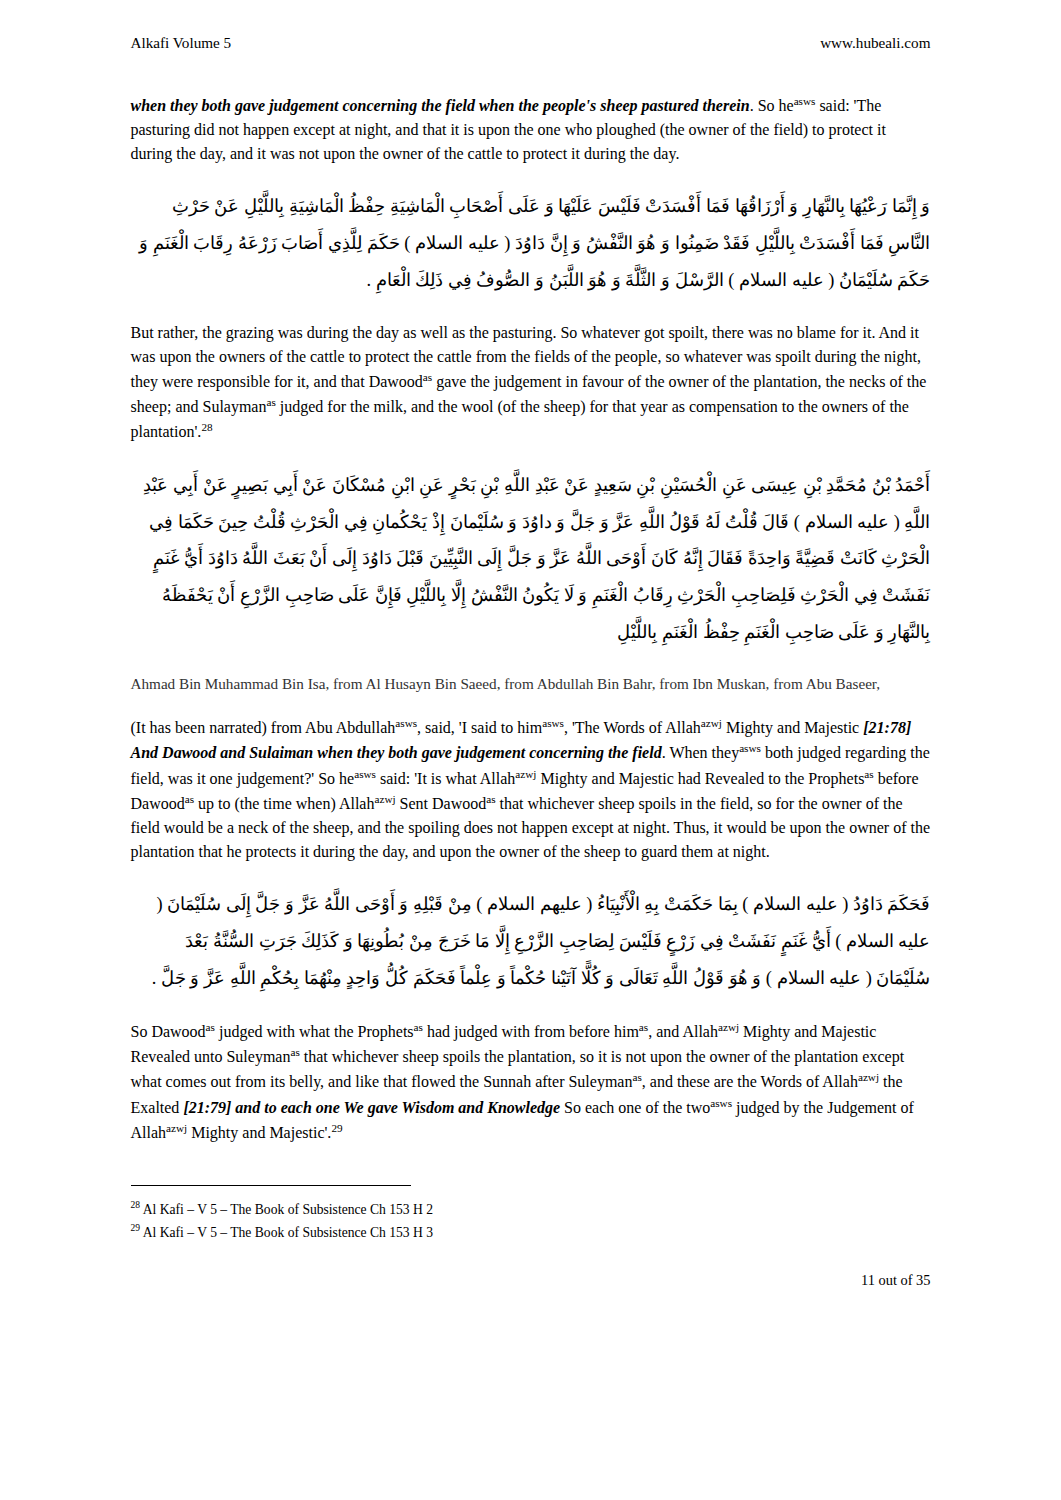Alkafi Volume 5 www.hubeali.com
when they both gave judgement concerning the field when the people's sheep pastured therein. So heasws said: 'The pasturing did not happen except at night, and that it is upon the one who ploughed (the owner of the field) to protect it during the day, and it was not upon the owner of the cattle to protect it during the day.
وَ إِنَّمَا رَعْيُهَا بِالنَّهَارِ وَ أَرْزَاقُهَا فَمَا أَفْسَدَتْ فَلَيْسَ عَلَيْهَا وَ عَلَى أَصْحَابِ الْمَاشِيَةِ حِفْظُ الْمَاشِيَةِ بِاللَّيْلِ عَنْ حَرْثِ النَّاسِ فَمَا أَفْسَدَتْ بِاللَّيْلِ فَقَدْ ضَمِنُوا وَ هُوَ النَّفْشُ وَ إِنَّ دَاوُدَ ( عليه السلام ) حَكَمَ لِلَّذِي أَصَابَ زَرْعَهُ رِقَابَ الْغَنَمِ وَ حَكَمَ سُلَيْمَانُ ( عليه السلام ) الرَّسْلَ وَ الثَّلَّةَ وَ هُوَ اللَّبَنُ وَ الصُّوفُ فِي ذَلِكَ الْعَامِ .
But rather, the grazing was during the day as well as the pasturing. So whatever got spoilt, there was no blame for it. And it was upon the owners of the cattle to protect the cattle from the fields of the people, so whatever was spoilt during the night, they were responsible for it, and that Dawoodas gave the judgement in favour of the owner of the plantation, the necks of the sheep; and Sulaymanas judged for the milk, and the wool (of the sheep) for that year as compensation to the owners of the plantation'.28
أَحْمَدُ بْنُ مُحَمَّدِ بْنِ عِيسَى عَنِ الْحُسَيْنِ بْنِ سَعِيدٍ عَنْ عَبْدِ اللَّهِ بْنِ بَحْرٍ عَنِ ابْنِ مُسْكَانَ عَنْ أَبِي بَصِيرٍ عَنْ أَبِي عَبْدِ اللَّهِ ( عليه السلام ) قَالَ قُلْتُ لَهُ قَوْلُ اللَّهِ عَزَّ وَ جَلَّ وَ داوُدَ وَ سُلَيْمانَ إِذْ يَحْكُمانِ فِي الْحَرْثِ قُلْتُ حِينَ حَكَمَا فِي الْحَرْثِ كَانَتْ قَضِيَّةً وَاحِدَةً فَقَالَ إِنَّهُ كَانَ أَوْحَى اللَّهُ عَزَّ وَ جَلَّ إِلَى النَّبِيِّينَ قَبْلَ دَاوُدَ إِلَى أَنْ بَعَثَ اللَّهُ دَاوُدَ أَيُّ غَنَمٍ نَفَشَتْ فِي الْحَرْثِ فَلِصَاحِبِ الْحَرْثِ رِقَابُ الْغَنَمِ وَ لَا يَكُونُ النَّفْشُ إِلَّا بِاللَّيْلِ فَإِنَّ عَلَى صَاحِبِ الزَّرْعِ أَنْ يَحْفَظَهُ بِالنَّهَارِ وَ عَلَى صَاحِبِ الْغَنَمِ حِفْظُ الْغَنَمِ بِاللَّيْلِ
Ahmad Bin Muhammad Bin Isa, from Al Husayn Bin Saeed, from Abdullah Bin Bahr, from Ibn Muskan, from Abu Baseer,
(It has been narrated) from Abu Abdullahasws, said, 'I said to himasws, 'The Words of Allahazwj Mighty and Majestic [21:78] And Dawood and Sulaiman when they both gave judgement concerning the field. When theyasws both judged regarding the field, was it one judgement?' So heasws said: 'It is what Allahazwj Mighty and Majestic had Revealed to the Prophetsas before Dawoodas up to (the time when) Allahazwj Sent Dawoodas that whichever sheep spoils in the field, so for the owner of the field would be a neck of the sheep, and the spoiling does not happen except at night. Thus, it would be upon the owner of the plantation that he protects it during the day, and upon the owner of the sheep to guard them at night.
فَحَكَمَ دَاوُدُ ( عليه السلام ) بِمَا حَكَمَتْ بِهِ الْأَنْبِيَاءُ ( عليهم السلام ) مِنْ قَبْلِهِ وَ أَوْحَى اللَّهُ عَزَّ وَ جَلَّ إِلَى سُلَيْمَانَ ( عليه السلام ) أَيُّ غَنَمٍ نَفَشَتْ فِي زَرْعٍ فَلَيْسَ لِصَاحِبِ الزَّرْعِ إِلَّا مَا خَرَجَ مِنْ بُطُونِهَا وَ كَذَلِكَ جَرَتِ السُّنَّةُ بَعْدَ سُلَيْمَانَ ( عليه السلام ) وَ هُوَ قَوْلُ اللَّهِ تَعَالَى وَ كُلًّا آتَيْنا حُكْماً وَ عِلْماً فَحَكَمَ كُلُّ وَاحِدٍ مِنْهُمَا بِحُكْمِ اللَّهِ عَزَّ وَ جَلَّ .
So Dawoodas judged with what the Prophetsas had judged with from before himas, and Allahazwj Mighty and Majestic Revealed unto Suleymanas that whichever sheep spoils the plantation, so it is not upon the owner of the plantation except what comes out from its belly, and like that flowed the Sunnah after Suleymanas, and these are the Words of Allahazwj the Exalted [21:79] and to each one We gave Wisdom and Knowledge So each one of the twoasws judged by the Judgement of Allahazwj Mighty and Majestic'.29
28 Al Kafi – V 5 – The Book of Subsistence Ch 153 H 2
29 Al Kafi – V 5 – The Book of Subsistence Ch 153 H 3
11 out of 35